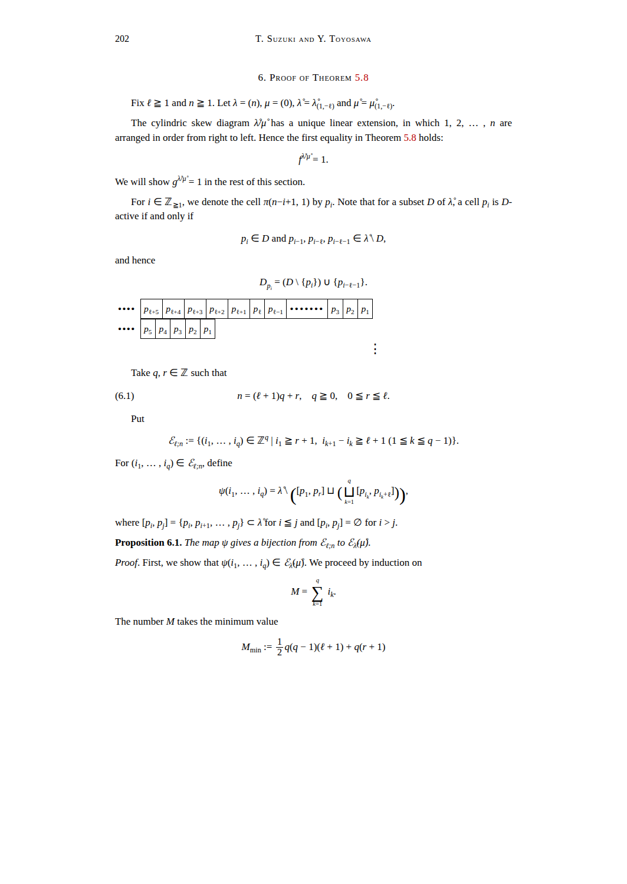202
T. Suzuki and Y. Toyosawa
6. Proof of Theorem 5.8
Fix ℓ ≧ 1 and n ≧ 1. Let λ = (n), μ = (0), λ̊ = λ̊(1,−ℓ) and μ̊ = μ̊(1,−ℓ).
The cylindric skew diagram λ̊/μ̊ has a unique linear extension, in which 1, 2, … , n are arranged in order from right to left. Hence the first equality in Theorem 5.8 holds:
fλ̊/μ̊ = 1.
We will show gλ̊/μ̊ = 1 in the rest of this section.
For i ∈ ℤ≧1, we denote the cell π(n−i+1, 1) by pi. Note that for a subset D of λ̊, a cell pi is D-active if and only if
pi ∈ D and pi−1, pi−ℓ, pi−ℓ−1 ∈ λ̊ \ D,
and hence
Dpi = (D \ {pi}) ∪ {pi−ℓ−1}.
| •••• | p ℓ+5 | p ℓ+4 | p ℓ+3 | p ℓ+2 | p ℓ+1 | p ℓ | p ℓ−1 | ••••••• | p 3 | p 2 | p 1 |
| •••• | p 5 | p 4 | p 3 | p 2 | p 1 |
⋮
Take q, r ∈ ℤ such that
(6.1) n = (ℓ + 1)q + r, q ≧ 0, 0 ≦ r ≦ ℓ.
Put
ℰℓ;n := {(i1, … , iq) ∈ ℤq | i1 ≧ r + 1, ik+1 − ik ≧ ℓ + 1 (1 ≦ k ≦ q − 1)}.
For (i1, … , iq) ∈ ℰℓ;n, define
ψ(i1, … , iq) = λ̊ \ ([p1, pr] ⊔ (q⊔k=1[pik, pik+ℓ])),
where [pi, pj] = {pi, pi+1, … , pj} ⊂ λ̊ for i ≦ j and [pi, pj] = ∅ for i > j.
Proposition 6.1. The map ψ gives a bijection from ℰℓ;n to ℰλ̊(μ̊).
Proof. First, we show that ψ(i1, … , iq) ∈ ℰλ̊(μ̊). We proceed by induction on
M = q∑k=1 ik.
The number M takes the minimum value
Mmin := 12 q(q − 1)(ℓ + 1) + q(r + 1)